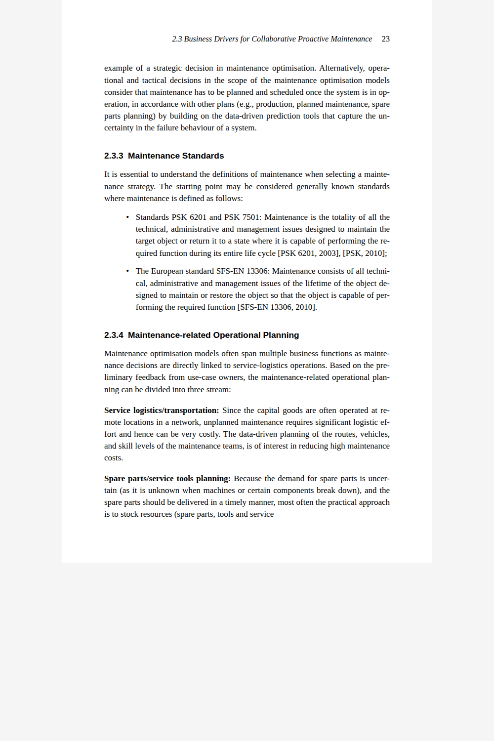2.3 Business Drivers for Collaborative Proactive Maintenance 23
example of a strategic decision in maintenance optimisation. Alternatively, operational and tactical decisions in the scope of the maintenance optimisation models consider that maintenance has to be planned and scheduled once the system is in operation, in accordance with other plans (e.g., production, planned maintenance, spare parts planning) by building on the data-driven prediction tools that capture the uncertainty in the failure behaviour of a system.
2.3.3 Maintenance Standards
It is essential to understand the definitions of maintenance when selecting a maintenance strategy. The starting point may be considered generally known standards where maintenance is defined as follows:
Standards PSK 6201 and PSK 7501: Maintenance is the totality of all the technical, administrative and management issues designed to maintain the target object or return it to a state where it is capable of performing the required function during its entire life cycle [PSK 6201, 2003], [PSK, 2010];
The European standard SFS-EN 13306: Maintenance consists of all technical, administrative and management issues of the lifetime of the object designed to maintain or restore the object so that the object is capable of performing the required function [SFS-EN 13306, 2010].
2.3.4 Maintenance-related Operational Planning
Maintenance optimisation models often span multiple business functions as maintenance decisions are directly linked to service-logistics operations. Based on the preliminary feedback from use-case owners, the maintenance-related operational planning can be divided into three stream:
Service logistics/transportation: Since the capital goods are often operated at remote locations in a network, unplanned maintenance requires significant logistic effort and hence can be very costly. The data-driven planning of the routes, vehicles, and skill levels of the maintenance teams, is of interest in reducing high maintenance costs.
Spare parts/service tools planning: Because the demand for spare parts is uncertain (as it is unknown when machines or certain components break down), and the spare parts should be delivered in a timely manner, most often the practical approach is to stock resources (spare parts, tools and service